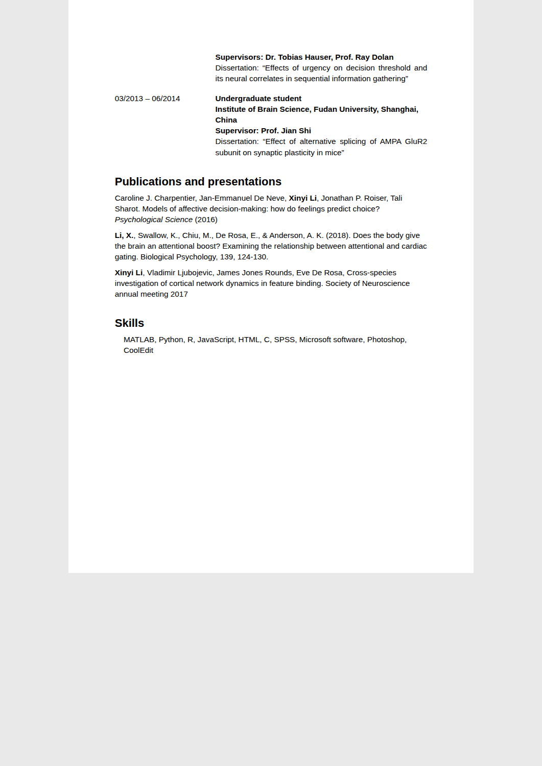Supervisors: Dr. Tobias Hauser, Prof. Ray Dolan
Dissertation: “Effects of urgency on decision threshold and its neural correlates in sequential information gathering”
03/2013 – 06/2014
Undergraduate student
Institute of Brain Science, Fudan University, Shanghai, China
Supervisor: Prof. Jian Shi
Dissertation: “Effect of alternative splicing of AMPA GluR2 subunit on synaptic plasticity in mice”
Publications and presentations
Caroline J. Charpentier, Jan-Emmanuel De Neve, Xinyi Li, Jonathan P. Roiser, Tali Sharot. Models of affective decision-making: how do feelings predict choice? Psychological Science (2016)
Li, X., Swallow, K., Chiu, M., De Rosa, E., & Anderson, A. K. (2018). Does the body give the brain an attentional boost? Examining the relationship between attentional and cardiac gating. Biological Psychology, 139, 124-130.
Xinyi Li, Vladimir Ljubojevic, James Jones Rounds, Eve De Rosa, Cross-species investigation of cortical network dynamics in feature binding. Society of Neuroscience annual meeting 2017
Skills
MATLAB, Python, R, JavaScript, HTML, C, SPSS, Microsoft software, Photoshop, CoolEdit